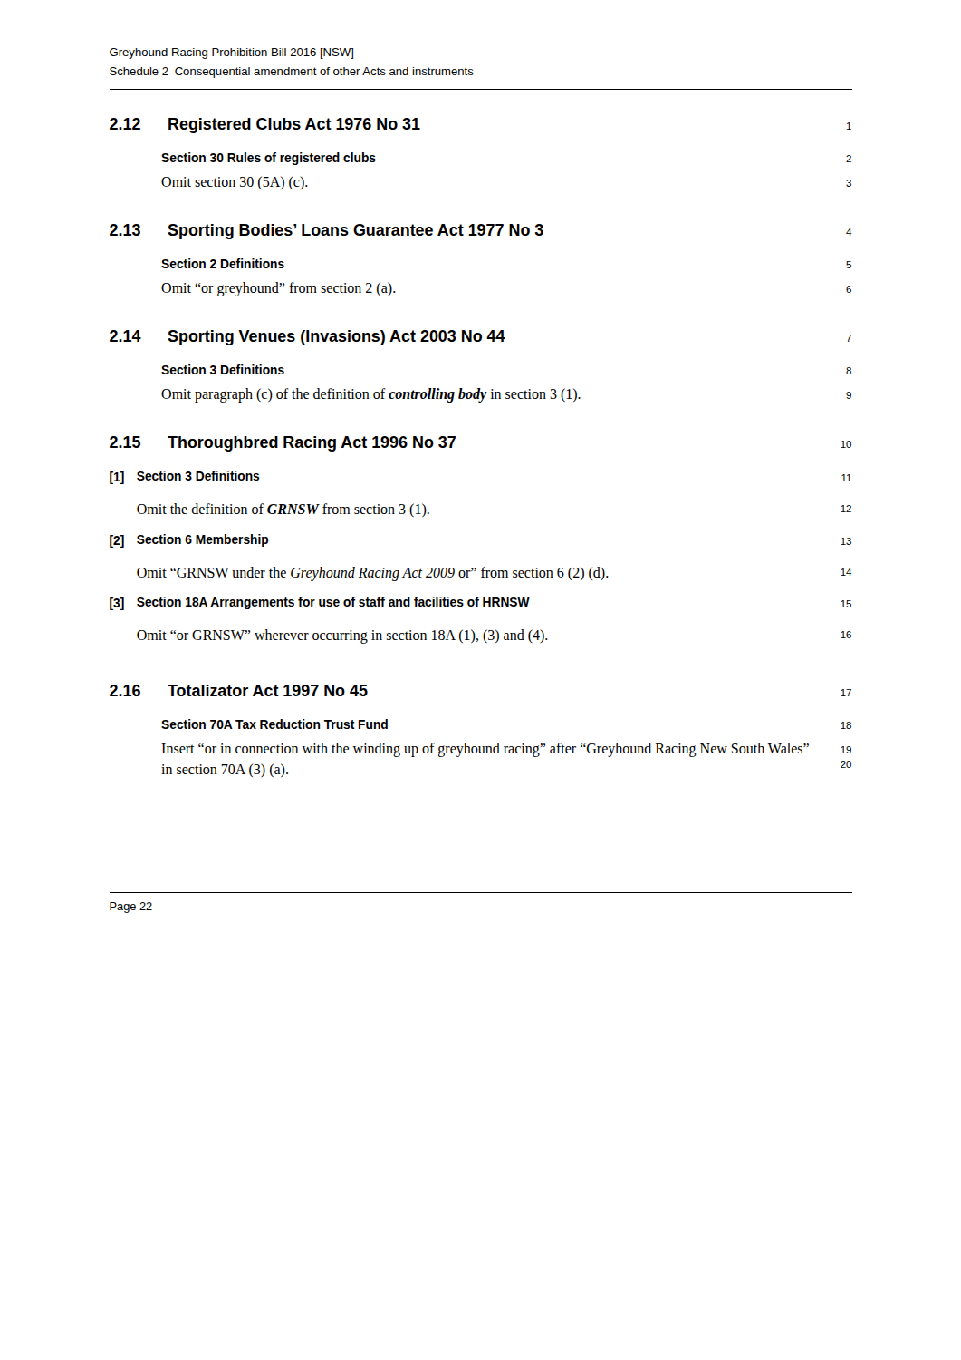Greyhound Racing Prohibition Bill 2016 [NSW]
Schedule 2 Consequential amendment of other Acts and instruments
2.12 Registered Clubs Act 1976 No 31
1
Section 30 Rules of registered clubs
2
Omit section 30 (5A) (c).
3
2.13 Sporting Bodies’ Loans Guarantee Act 1977 No 3
4
Section 2 Definitions
5
Omit “or greyhound” from section 2 (a).
6
2.14 Sporting Venues (Invasions) Act 2003 No 44
7
Section 3 Definitions
8
Omit paragraph (c) of the definition of controlling body in section 3 (1).
9
2.15 Thoroughbred Racing Act 1996 No 37
10
[1]
Section 3 Definitions
11
Omit the definition of GRNSW from section 3 (1).
12
[2]
Section 6 Membership
13
Omit “GRNSW under the Greyhound Racing Act 2009 or” from section 6 (2) (d).
14
[3]
Section 18A Arrangements for use of staff and facilities of HRNSW
15
Omit “or GRNSW” wherever occurring in section 18A (1), (3) and (4).
16
2.16 Totalizator Act 1997 No 45
17
Section 70A Tax Reduction Trust Fund
18
Insert “or in connection with the winding up of greyhound racing” after “Greyhound Racing New South Wales” in section 70A (3) (a).
19
20
Page 22